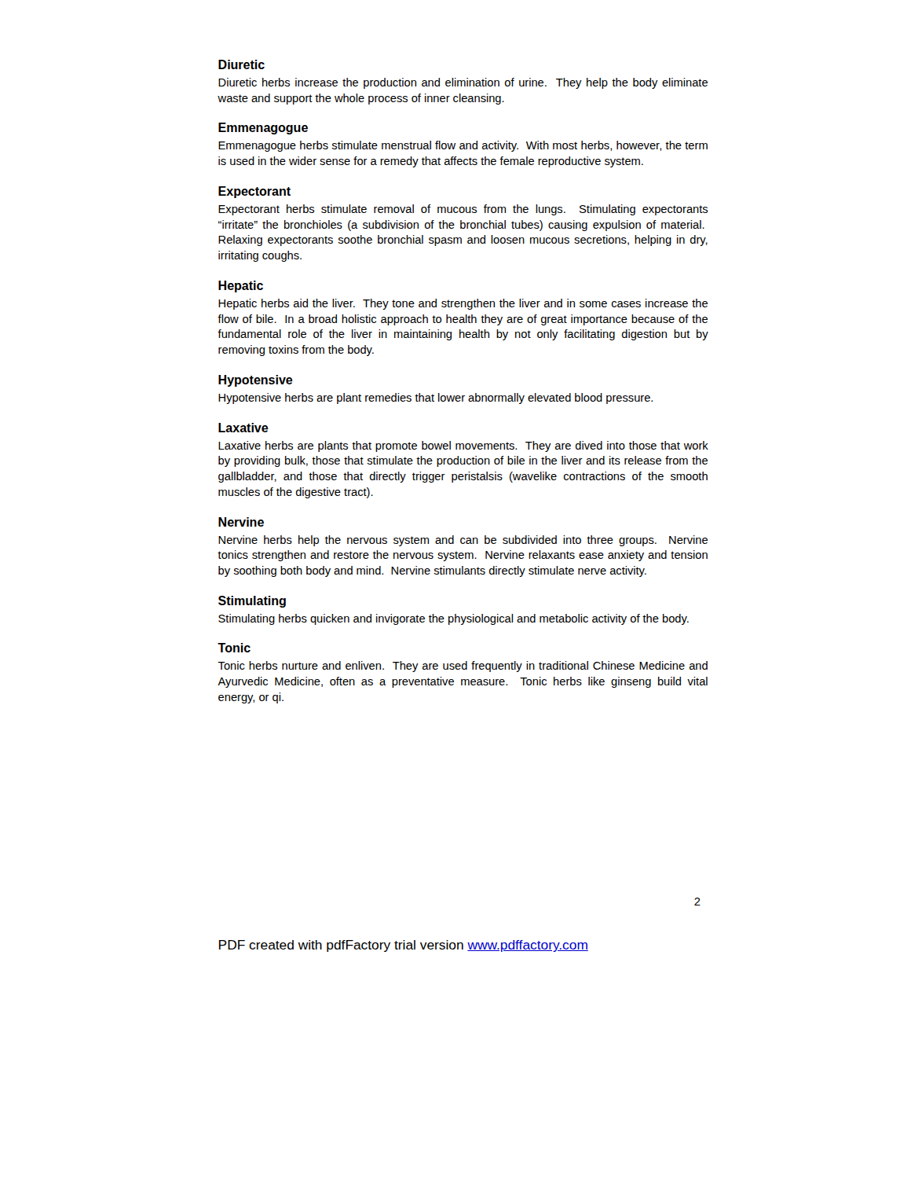Diuretic
Diuretic herbs increase the production and elimination of urine. They help the body eliminate waste and support the whole process of inner cleansing.
Emmenagogue
Emmenagogue herbs stimulate menstrual flow and activity. With most herbs, however, the term is used in the wider sense for a remedy that affects the female reproductive system.
Expectorant
Expectorant herbs stimulate removal of mucous from the lungs. Stimulating expectorants “irritate” the bronchioles (a subdivision of the bronchial tubes) causing expulsion of material. Relaxing expectorants soothe bronchial spasm and loosen mucous secretions, helping in dry, irritating coughs.
Hepatic
Hepatic herbs aid the liver. They tone and strengthen the liver and in some cases increase the flow of bile. In a broad holistic approach to health they are of great importance because of the fundamental role of the liver in maintaining health by not only facilitating digestion but by removing toxins from the body.
Hypotensive
Hypotensive herbs are plant remedies that lower abnormally elevated blood pressure.
Laxative
Laxative herbs are plants that promote bowel movements. They are dived into those that work by providing bulk, those that stimulate the production of bile in the liver and its release from the gallbladder, and those that directly trigger peristalsis (wavelike contractions of the smooth muscles of the digestive tract).
Nervine
Nervine herbs help the nervous system and can be subdivided into three groups. Nervine tonics strengthen and restore the nervous system. Nervine relaxants ease anxiety and tension by soothing both body and mind. Nervine stimulants directly stimulate nerve activity.
Stimulating
Stimulating herbs quicken and invigorate the physiological and metabolic activity of the body.
Tonic
Tonic herbs nurture and enliven. They are used frequently in traditional Chinese Medicine and Ayurvedic Medicine, often as a preventative measure. Tonic herbs like ginseng build vital energy, or qi.
2
PDF created with pdfFactory trial version www.pdffactory.com